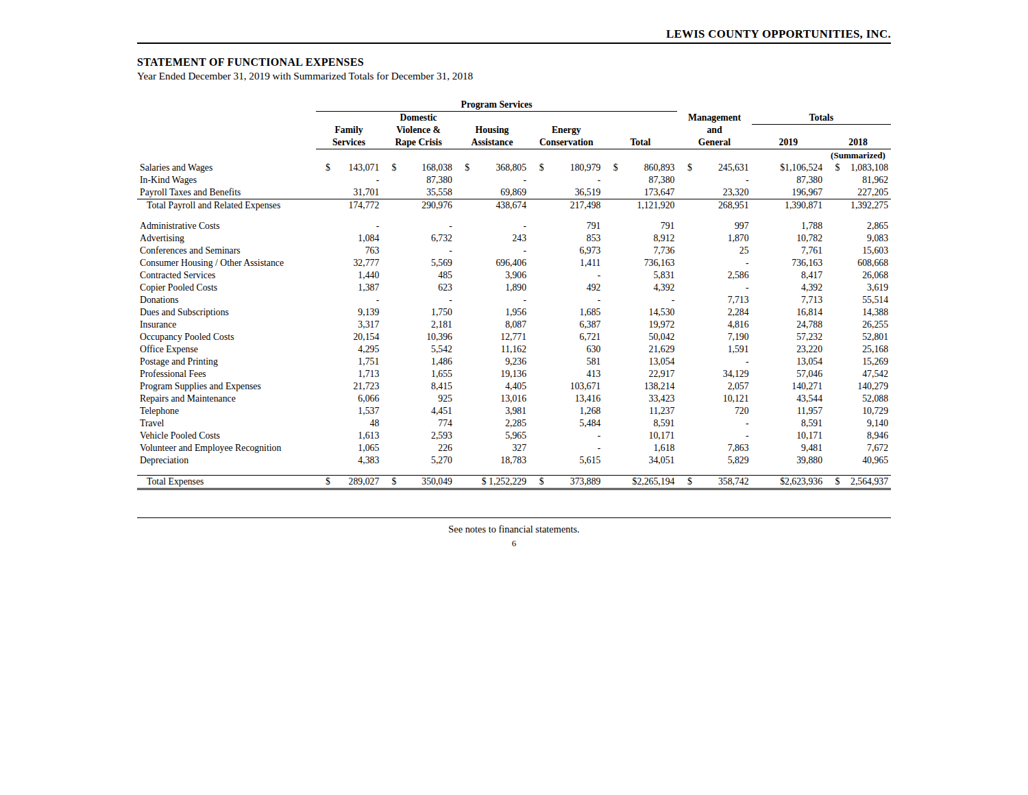LEWIS COUNTY OPPORTUNITIES, INC.
STATEMENT OF FUNCTIONAL EXPENSES
Year Ended December 31, 2019 with Summarized Totals for December 31, 2018
| | Program Services | | |
| --- | --- | --- | --- |
| | | Domestic | | | | Management | Totals |
| | Family | Violence & | Housing | Energy | | and | | |
| | Services | Rape Crisis | Assistance | Conservation | Total | General | 2019 | 2018 |
| | (Summarized) |
| Salaries and Wages | $ | 143,071 | $ | 168,038 | $ | 368,805 | $ | 180,979 | $ | 860,893 | $ | 245,631 | | $1,106,524 | $ | 1,083,108 |
| In-Kind Wages | | - | | 87,380 | | - | | - | | 87,380 | | - | | 87,380 | | 81,962 |
| Payroll Taxes and Benefits | | 31,701 | | 35,558 | | 69,869 | | 36,519 | | 173,647 | | 23,320 | | 196,967 | | 227,205 |
| Total Payroll and Related Expenses | | 174,772 | | 290,976 | | 438,674 | | 217,498 | | 1,121,920 | | 268,951 | | 1,390,871 | | 1,392,275 |
| Administrative Costs | | - | | - | | - | | 791 | | 791 | | 997 | | 1,788 | | 2,865 |
| Advertising | | 1,084 | | 6,732 | | 243 | | 853 | | 8,912 | | 1,870 | | 10,782 | | 9,083 |
| Conferences and Seminars | | 763 | | - | | - | | 6,973 | | 7,736 | | 25 | | 7,761 | | 15,603 |
| Consumer Housing / Other Assistance | | 32,777 | | 5,569 | | 696,406 | | 1,411 | | 736,163 | | - | | 736,163 | | 608,668 |
| Contracted Services | | 1,440 | | 485 | | 3,906 | | - | | 5,831 | | 2,586 | | 8,417 | | 26,068 |
| Copier Pooled Costs | | 1,387 | | 623 | | 1,890 | | 492 | | 4,392 | | - | | 4,392 | | 3,619 |
| Donations | | - | | - | | - | | - | | - | | 7,713 | | 7,713 | | 55,514 |
| Dues and Subscriptions | | 9,139 | | 1,750 | | 1,956 | | 1,685 | | 14,530 | | 2,284 | | 16,814 | | 14,388 |
| Insurance | | 3,317 | | 2,181 | | 8,087 | | 6,387 | | 19,972 | | 4,816 | | 24,788 | | 26,255 |
| Occupancy Pooled Costs | | 20,154 | | 10,396 | | 12,771 | | 6,721 | | 50,042 | | 7,190 | | 57,232 | | 52,801 |
| Office Expense | | 4,295 | | 5,542 | | 11,162 | | 630 | | 21,629 | | 1,591 | | 23,220 | | 25,168 |
| Postage and Printing | | 1,751 | | 1,486 | | 9,236 | | 581 | | 13,054 | | - | | 13,054 | | 15,269 |
| Professional Fees | | 1,713 | | 1,655 | | 19,136 | | 413 | | 22,917 | | 34,129 | | 57,046 | | 47,542 |
| Program Supplies and Expenses | | 21,723 | | 8,415 | | 4,405 | | 103,671 | | 138,214 | | 2,057 | | 140,271 | | 140,279 |
| Repairs and Maintenance | | 6,066 | | 925 | | 13,016 | | 13,416 | | 33,423 | | 10,121 | | 43,544 | | 52,088 |
| Telephone | | 1,537 | | 4,451 | | 3,981 | | 1,268 | | 11,237 | | 720 | | 11,957 | | 10,729 |
| Travel | | 48 | | 774 | | 2,285 | | 5,484 | | 8,591 | | - | | 8,591 | | 9,140 |
| Vehicle Pooled Costs | | 1,613 | | 2,593 | | 5,965 | | - | | 10,171 | | - | | 10,171 | | 8,946 |
| Volunteer and Employee Recognition | | 1,065 | | 226 | | 327 | | - | | 1,618 | | 7,863 | | 9,481 | | 7,672 |
| Depreciation | | 4,383 | | 5,270 | | 18,783 | | 5,615 | | 34,051 | | 5,829 | | 39,880 | | 40,965 |
| Total Expenses | $ | 289,027 | $ | 350,049 | | $ 1,252,229 | $ | 373,889 | | $2,265,194 | $ | 358,742 | | $2,623,936 | $ | 2,564,937 |
See notes to financial statements.
6